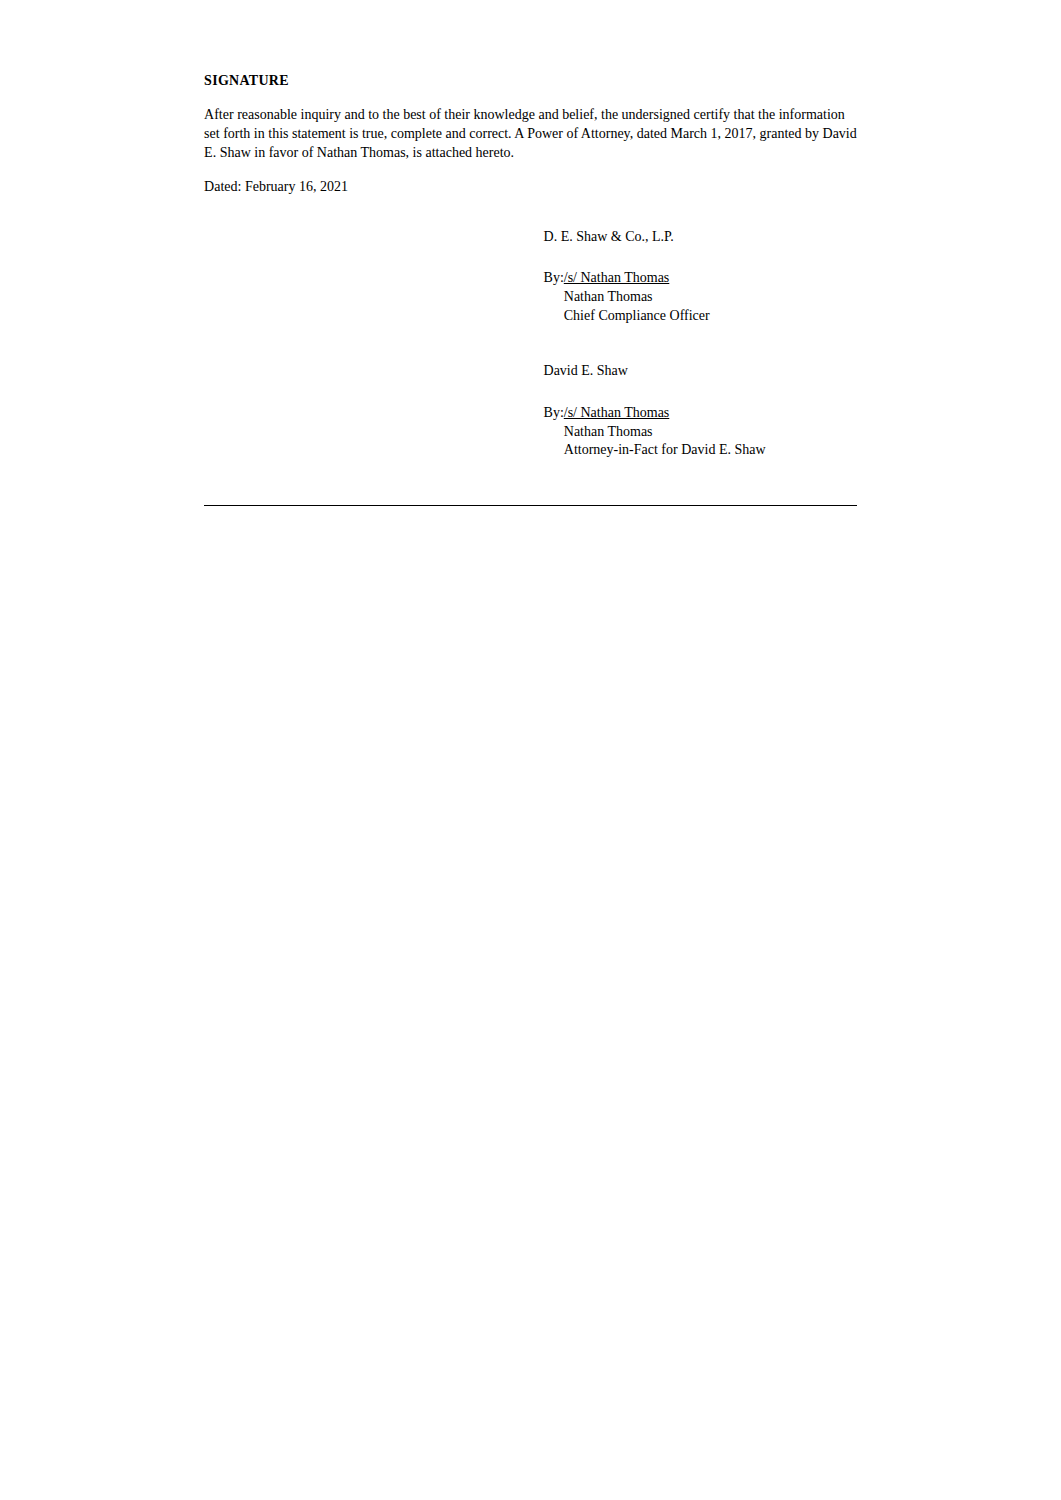SIGNATURE
After reasonable inquiry and to the best of their knowledge and belief, the undersigned certify that the information set forth in this statement is true, complete and correct. A Power of Attorney, dated March 1, 2017, granted by David E. Shaw in favor of Nathan Thomas, is attached hereto.
Dated: February 16, 2021
D. E. Shaw & Co., L.P.
| By: | /s/ Nathan Thomas Nathan Thomas Chief Compliance Officer |
David E. Shaw
| By: | /s/ Nathan Thomas Nathan Thomas Attorney-in-Fact for David E. Shaw |